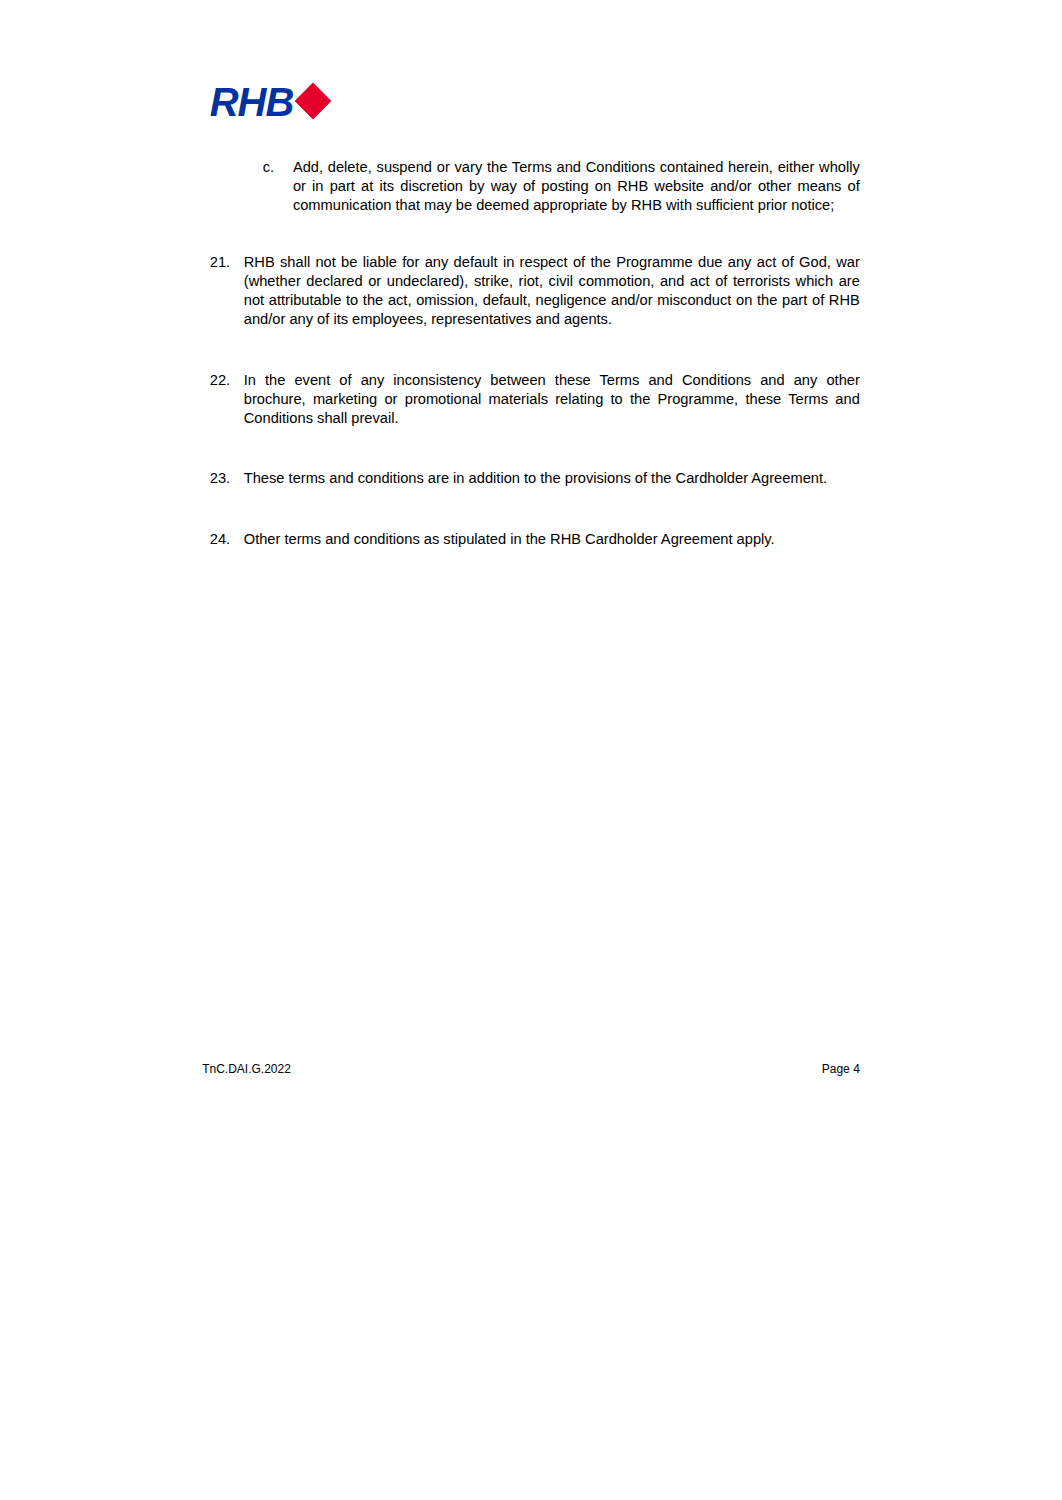RHB
c.
Add, delete, suspend or vary the Terms and Conditions contained herein, either wholly or in part at its discretion by way of posting on RHB website and/or other means of communication that may be deemed appropriate by RHB with sufficient prior notice;
21.
RHB shall not be liable for any default in respect of the Programme due any act of God, war (whether declared or undeclared), strike, riot, civil commotion, and act of terrorists which are not attributable to the act, omission, default, negligence and/or misconduct on the part of RHB and/or any of its employees, representatives and agents.
22.
In the event of any inconsistency between these Terms and Conditions and any other brochure, marketing or promotional materials relating to the Programme, these Terms and Conditions shall prevail.
23.
These terms and conditions are in addition to the provisions of the Cardholder Agreement.
24.
Other terms and conditions as stipulated in the RHB Cardholder Agreement apply.
TnC.DAI.G.2022
Page 4